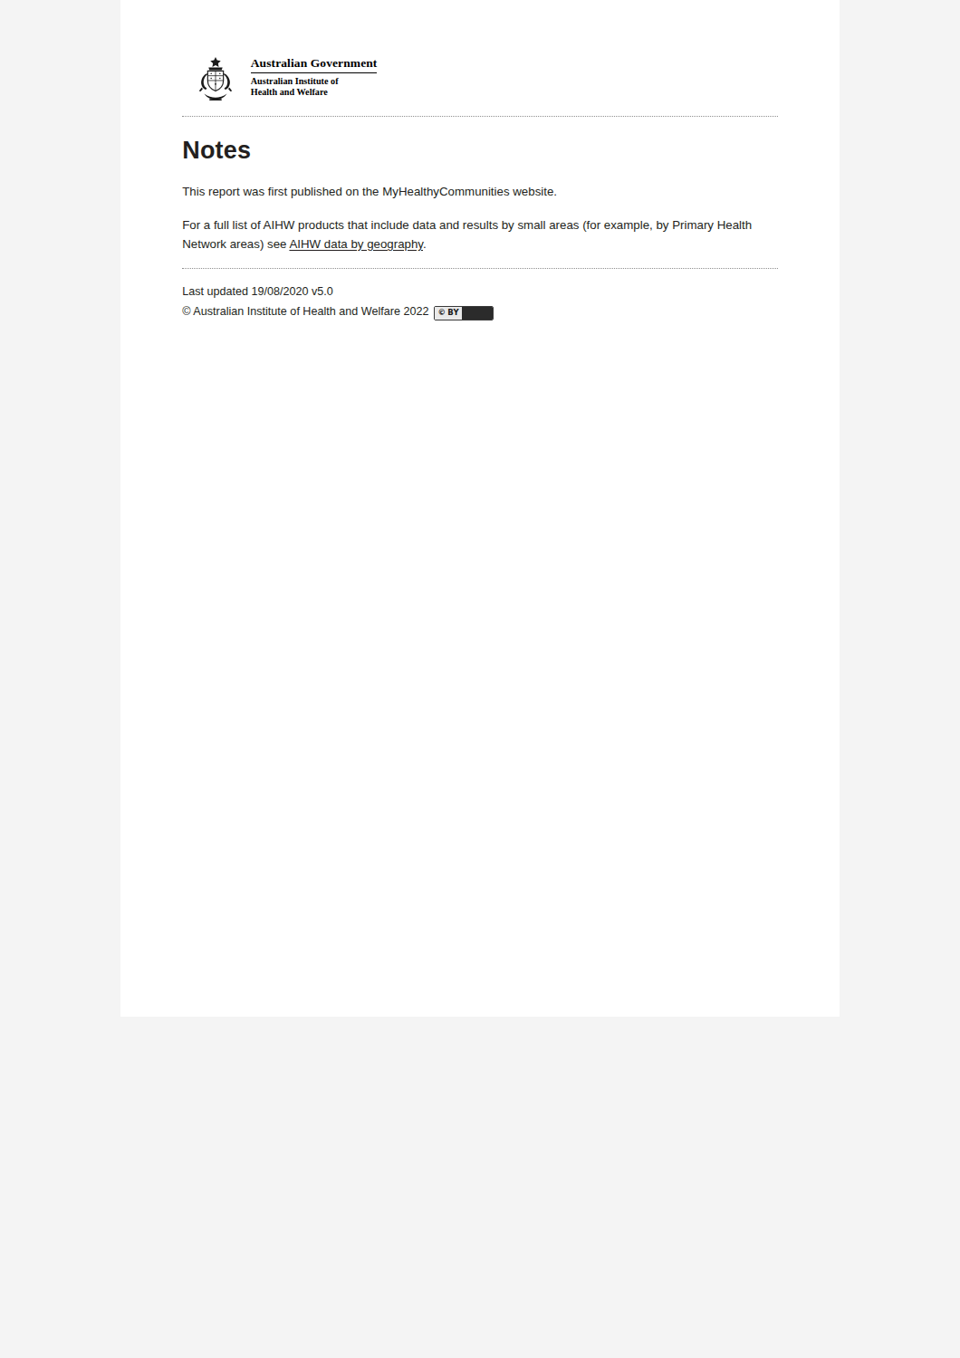Australian Government
Australian Institute of
Health and Welfare
Notes
This report was first published on the MyHealthyCommunities website.
For a full list of AIHW products that include data and results by small areas (for example, by Primary Health Network areas) see AIHW data by geography.
Last updated 19/08/2020 v5.0
© Australian Institute of Health and Welfare 2022 ©BY